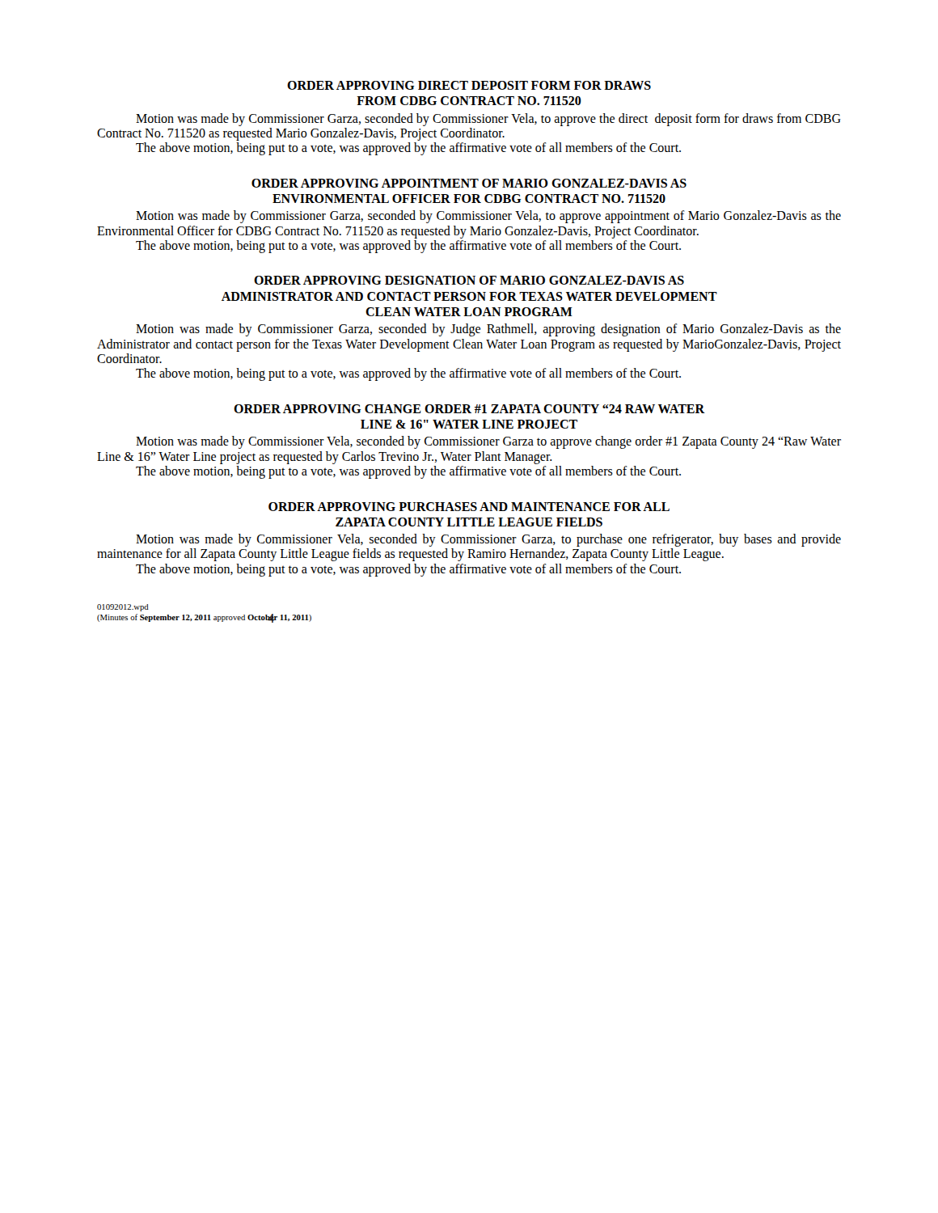Order Approving Direct Deposit Form for Draws
From CDBG Contract No. 711520
Motion was made by Commissioner Garza, seconded by Commissioner Vela, to approve the direct deposit form for draws from CDBG Contract No. 711520 as requested Mario Gonzalez-Davis, Project Coordinator.
The above motion, being put to a vote, was approved by the affirmative vote of all members of the Court.
Order Approving Appointment of Mario Gonzalez-Davis as
Environmental Officer for CDBG Contract No. 711520
Motion was made by Commissioner Garza, seconded by Commissioner Vela, to approve appointment of Mario Gonzalez-Davis as the Environmental Officer for CDBG Contract No. 711520 as requested by Mario Gonzalez-Davis, Project Coordinator.
The above motion, being put to a vote, was approved by the affirmative vote of all members of the Court.
Order Approving Designation of Mario Gonzalez-Davis as
Administrator and Contact Person for Texas Water Development
Clean Water Loan Program
Motion was made by Commissioner Garza, seconded by Judge Rathmell, approving designation of Mario Gonzalez-Davis as the Administrator and contact person for the Texas Water Development Clean Water Loan Program as requested by MarioGonzalez-Davis, Project Coordinator.
The above motion, being put to a vote, was approved by the affirmative vote of all members of the Court.
Order Approving Change Order #1 Zapata County “24 Raw Water
Line & 16" Water Line Project
Motion was made by Commissioner Vela, seconded by Commissioner Garza to approve change order #1 Zapata County 24 “Raw Water Line & 16” Water Line project as requested by Carlos Trevino Jr., Water Plant Manager.
The above motion, being put to a vote, was approved by the affirmative vote of all members of the Court.
Order Approving Purchases and Maintenance for All
Zapata County Little League Fields
Motion was made by Commissioner Vela, seconded by Commissioner Garza, to purchase one refrigerator, buy bases and provide maintenance for all Zapata County Little League fields as requested by Ramiro Hernandez, Zapata County Little League.
The above motion, being put to a vote, was approved by the affirmative vote of all members of the Court.
01092012.wpd
(Minutes of September 12, 2011 approved October 11, 2011) 4